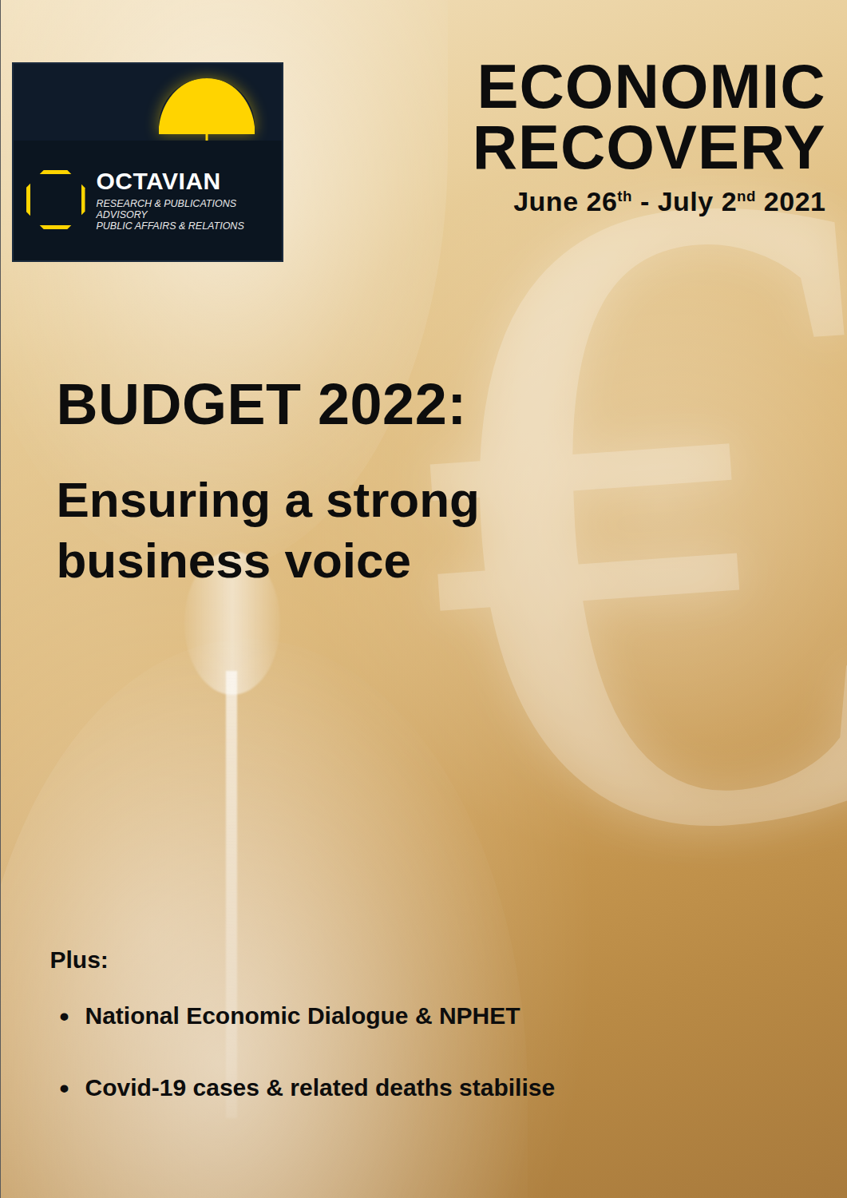€
OCTAVIAN
RESEARCH & PUBLICATIONS
ADVISORY
PUBLIC AFFAIRS & RELATIONS
ECONOMIC
RECOVERY
June 26th - July 2nd 2021
BUDGET 2022:
Ensuring a strong business voice
Plus:
National Economic Dialogue & NPHET
Covid-19 cases & related deaths stabilise